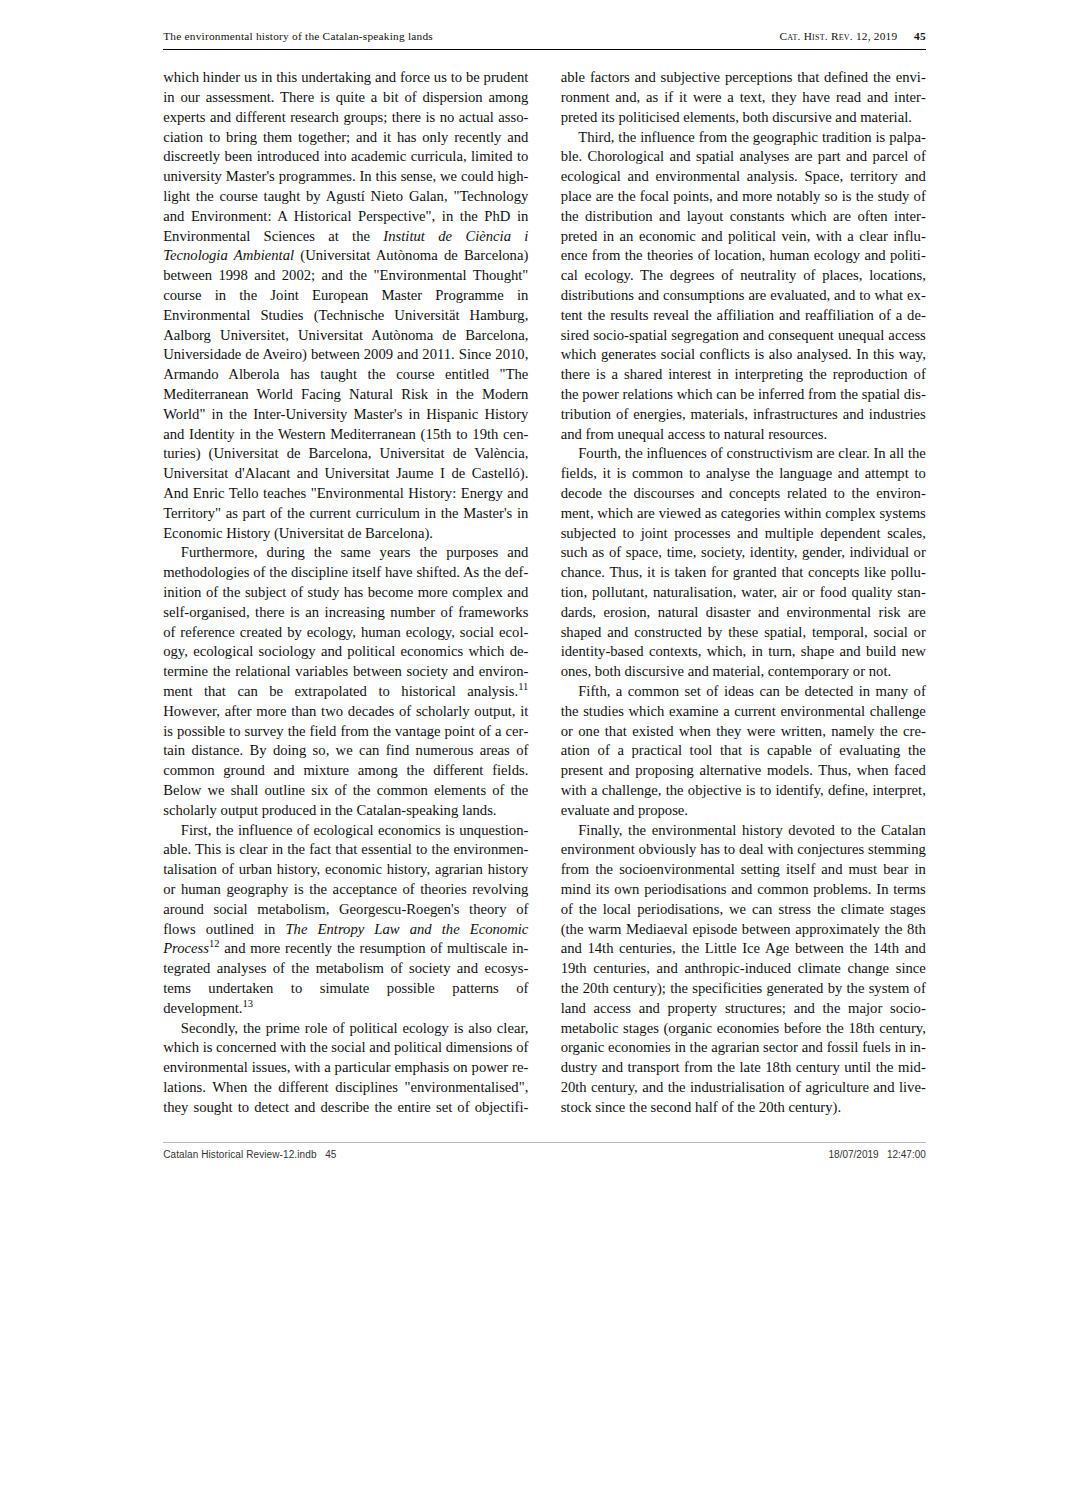The environmental history of the Catalan-speaking lands Cat. Hist. Rev. 12, 2019 45
which hinder us in this undertaking and force us to be prudent in our assessment. There is quite a bit of dispersion among experts and different research groups; there is no actual association to bring them together; and it has only recently and discreetly been introduced into academic curricula, limited to university Master's programmes. In this sense, we could highlight the course taught by Agustí Nieto Galan, "Technology and Environment: A Historical Perspective", in the PhD in Environmental Sciences at the Institut de Ciència i Tecnologia Ambiental (Universitat Autònoma de Barcelona) between 1998 and 2002; and the "Environmental Thought" course in the Joint European Master Programme in Environmental Studies (Technische Universität Hamburg, Aalborg Universitet, Universitat Autònoma de Barcelona, Universidade de Aveiro) between 2009 and 2011. Since 2010, Armando Alberola has taught the course entitled "The Mediterranean World Facing Natural Risk in the Modern World" in the Inter-University Master's in Hispanic History and Identity in the Western Mediterranean (15th to 19th centuries) (Universitat de Barcelona, Universitat de València, Universitat d'Alacant and Universitat Jaume I de Castelló). And Enric Tello teaches "Environmental History: Energy and Territory" as part of the current curriculum in the Master's in Economic History (Universitat de Barcelona).
Furthermore, during the same years the purposes and methodologies of the discipline itself have shifted. As the definition of the subject of study has become more complex and self-organised, there is an increasing number of frameworks of reference created by ecology, human ecology, social ecology, ecological sociology and political economics which determine the relational variables between society and environment that can be extrapolated to historical analysis.11 However, after more than two decades of scholarly output, it is possible to survey the field from the vantage point of a certain distance. By doing so, we can find numerous areas of common ground and mixture among the different fields. Below we shall outline six of the common elements of the scholarly output produced in the Catalan-speaking lands.
First, the influence of ecological economics is unquestionable. This is clear in the fact that essential to the environmentalisation of urban history, economic history, agrarian history or human geography is the acceptance of theories revolving around social metabolism, Georgescu-Roegen's theory of flows outlined in The Entropy Law and the Economic Process12 and more recently the resumption of multiscale integrated analyses of the metabolism of society and ecosystems undertaken to simulate possible patterns of development.13
Secondly, the prime role of political ecology is also clear, which is concerned with the social and political dimensions of environmental issues, with a particular emphasis on power relations. When the different disciplines "environmentalised", they sought to detect and describe the entire set of objectifiable factors and subjective perceptions that defined the environment and, as if it were a text, they have read and interpreted its politicised elements, both discursive and material.
Third, the influence from the geographic tradition is palpable. Chorological and spatial analyses are part and parcel of ecological and environmental analysis. Space, territory and place are the focal points, and more notably so is the study of the distribution and layout constants which are often interpreted in an economic and political vein, with a clear influence from the theories of location, human ecology and political ecology. The degrees of neutrality of places, locations, distributions and consumptions are evaluated, and to what extent the results reveal the affiliation and reaffiliation of a desired socio-spatial segregation and consequent unequal access which generates social conflicts is also analysed. In this way, there is a shared interest in interpreting the reproduction of the power relations which can be inferred from the spatial distribution of energies, materials, infrastructures and industries and from unequal access to natural resources.
Fourth, the influences of constructivism are clear. In all the fields, it is common to analyse the language and attempt to decode the discourses and concepts related to the environment, which are viewed as categories within complex systems subjected to joint processes and multiple dependent scales, such as of space, time, society, identity, gender, individual or chance. Thus, it is taken for granted that concepts like pollution, pollutant, naturalisation, water, air or food quality standards, erosion, natural disaster and environmental risk are shaped and constructed by these spatial, temporal, social or identity-based contexts, which, in turn, shape and build new ones, both discursive and material, contemporary or not.
Fifth, a common set of ideas can be detected in many of the studies which examine a current environmental challenge or one that existed when they were written, namely the creation of a practical tool that is capable of evaluating the present and proposing alternative models. Thus, when faced with a challenge, the objective is to identify, define, interpret, evaluate and propose.
Finally, the environmental history devoted to the Catalan environment obviously has to deal with conjectures stemming from the socioenvironmental setting itself and must bear in mind its own periodisations and common problems. In terms of the local periodisations, we can stress the climate stages (the warm Mediaeval episode between approximately the 8th and 14th centuries, the Little Ice Age between the 14th and 19th centuries, and anthropic-induced climate change since the 20th century); the specificities generated by the system of land access and property structures; and the major socio-metabolic stages (organic economies before the 18th century, organic economies in the agrarian sector and fossil fuels in industry and transport from the late 18th century until the mid-20th century, and the industrialisation of agriculture and livestock since the second half of the 20th century).
Catalan Historical Review-12.indb 45 18/07/2019 12:47:00